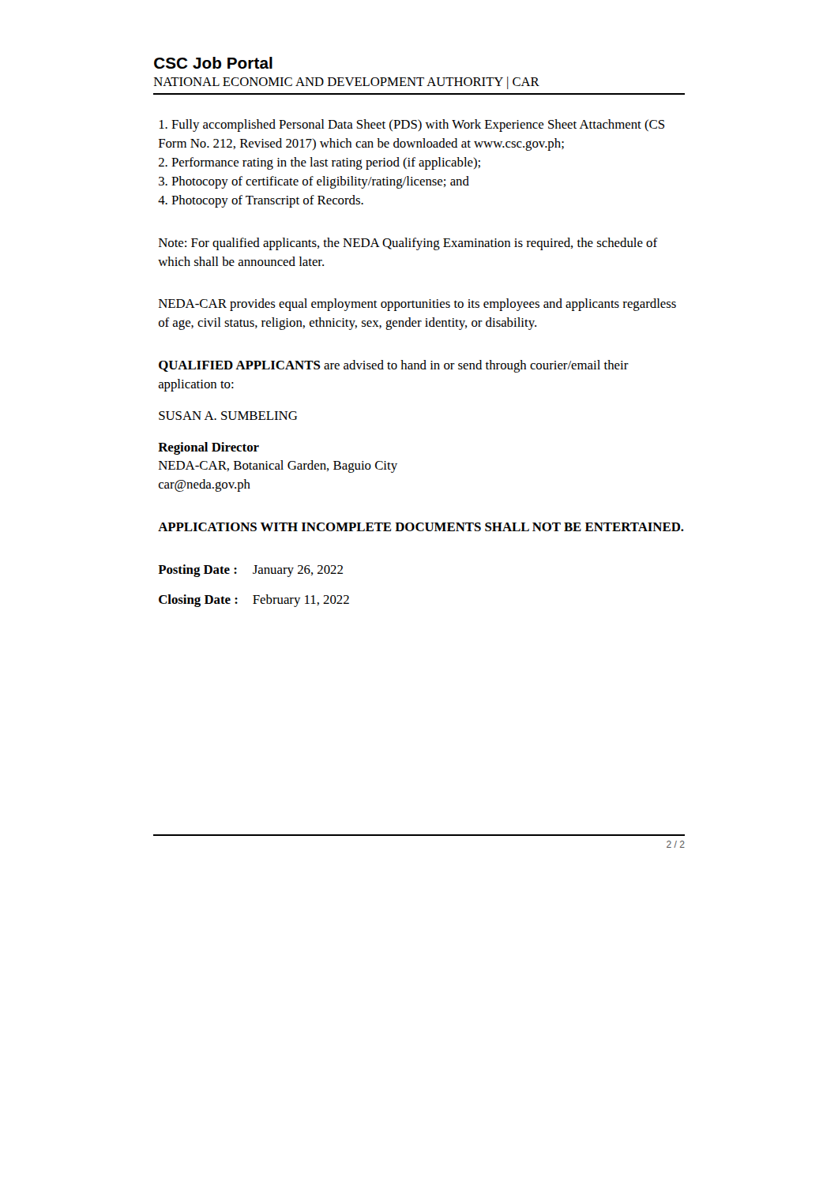CSC Job Portal
NATIONAL ECONOMIC AND DEVELOPMENT AUTHORITY | CAR
1. Fully accomplished Personal Data Sheet (PDS) with Work Experience Sheet Attachment (CS Form No. 212, Revised 2017) which can be downloaded at www.csc.gov.ph;
2. Performance rating in the last rating period (if applicable);
3. Photocopy of certificate of eligibility/rating/license; and
4. Photocopy of Transcript of Records.
Note: For qualified applicants, the NEDA Qualifying Examination is required, the schedule of which shall be announced later.
NEDA-CAR provides equal employment opportunities to its employees and applicants regardless of age, civil status, religion, ethnicity, sex, gender identity, or disability.
QUALIFIED APPLICANTS are advised to hand in or send through courier/email their application to:
SUSAN A. SUMBELING
Regional Director
NEDA-CAR, Botanical Garden, Baguio City
car@neda.gov.ph
APPLICATIONS WITH INCOMPLETE DOCUMENTS SHALL NOT BE ENTERTAINED.
| Posting Date : | January 26, 2022 |
| Closing Date : | February 11, 2022 |
2 / 2